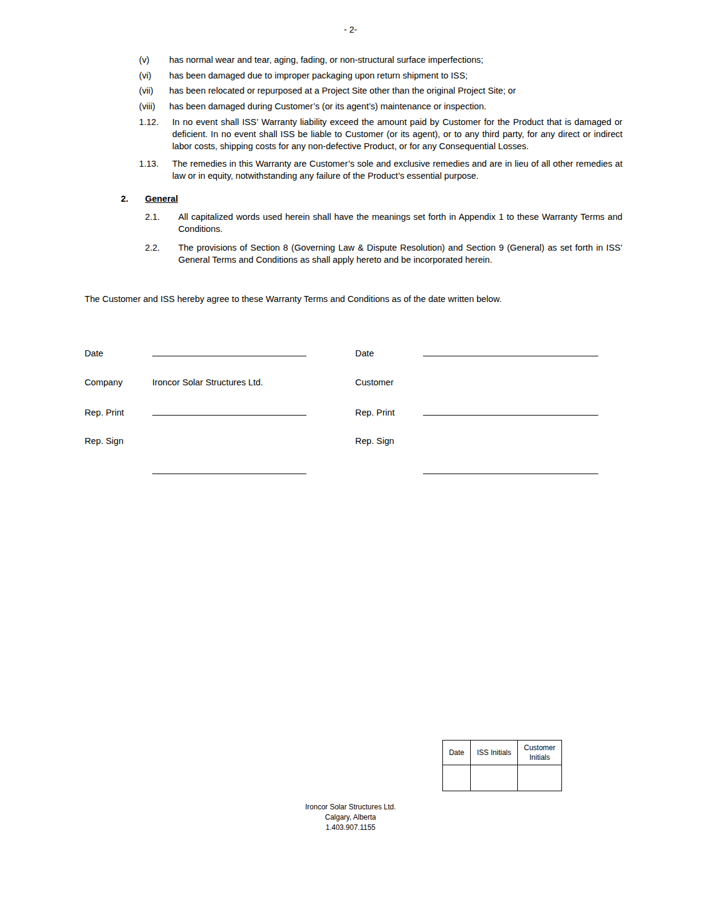- 2-
(v) has normal wear and tear, aging, fading, or non-structural surface imperfections;
(vi) has been damaged due to improper packaging upon return shipment to ISS;
(vii) has been relocated or repurposed at a Project Site other than the original Project Site; or
(viii) has been damaged during Customer’s (or its agent’s) maintenance or inspection.
1.12. In no event shall ISS’ Warranty liability exceed the amount paid by Customer for the Product that is damaged or deficient. In no event shall ISS be liable to Customer (or its agent), or to any third party, for any direct or indirect labor costs, shipping costs for any non-defective Product, or for any Consequential Losses.
1.13. The remedies in this Warranty are Customer’s sole and exclusive remedies and are in lieu of all other remedies at law or in equity, notwithstanding any failure of the Product’s essential purpose.
2. General
2.1. All capitalized words used herein shall have the meanings set forth in Appendix 1 to these Warranty Terms and Conditions.
2.2. The provisions of Section 8 (Governing Law & Dispute Resolution) and Section 9 (General) as set forth in ISS’ General Terms and Conditions as shall apply hereto and be incorporated herein.
The Customer and ISS hereby agree to these Warranty Terms and Conditions as of the date written below.
| Date | | | Date | |
| Company | Ironcor Solar Structures Ltd. | | Customer | |
| Rep. Print | | | Rep. Print | |
| Rep. Sign | | | Rep. Sign | |
| Date | ISS Initials | Customer Initials |
| --- | --- | --- |
Ironcor Solar Structures Ltd.
Calgary, Alberta
1.403.907.1155